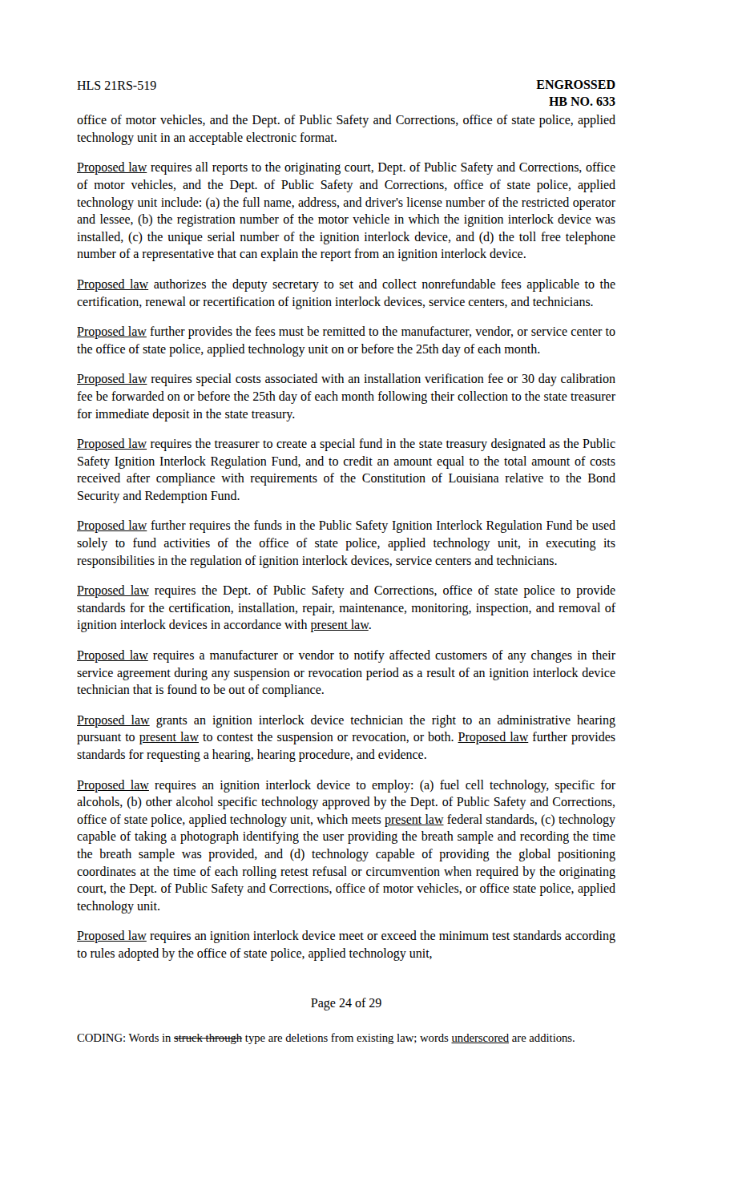HLS 21RS-519
ENGROSSED
HB NO. 633
office of motor vehicles, and the Dept. of Public Safety and Corrections, office of state police, applied technology unit in an acceptable electronic format.
Proposed law requires all reports to the originating court, Dept. of Public Safety and Corrections, office of motor vehicles, and the Dept. of Public Safety and Corrections, office of state police, applied technology unit include: (a) the full name, address, and driver's license number of the restricted operator and lessee, (b) the registration number of the motor vehicle in which the ignition interlock device was installed, (c) the unique serial number of the ignition interlock device, and (d) the toll free telephone number of a representative that can explain the report from an ignition interlock device.
Proposed law authorizes the deputy secretary to set and collect nonrefundable fees applicable to the certification, renewal or recertification of ignition interlock devices, service centers, and technicians.
Proposed law further provides the fees must be remitted to the manufacturer, vendor, or service center to the office of state police, applied technology unit on or before the 25th day of each month.
Proposed law requires special costs associated with an installation verification fee or 30 day calibration fee be forwarded on or before the 25th day of each month following their collection to the state treasurer for immediate deposit in the state treasury.
Proposed law requires the treasurer to create a special fund in the state treasury designated as the Public Safety Ignition Interlock Regulation Fund, and to credit an amount equal to the total amount of costs received after compliance with requirements of the Constitution of Louisiana relative to the Bond Security and Redemption Fund.
Proposed law further requires the funds in the Public Safety Ignition Interlock Regulation Fund be used solely to fund activities of the office of state police, applied technology unit, in executing its responsibilities in the regulation of ignition interlock devices, service centers and technicians.
Proposed law requires the Dept. of Public Safety and Corrections, office of state police to provide standards for the certification, installation, repair, maintenance, monitoring, inspection, and removal of ignition interlock devices in accordance with present law.
Proposed law requires a manufacturer or vendor to notify affected customers of any changes in their service agreement during any suspension or revocation period as a result of an ignition interlock device technician that is found to be out of compliance.
Proposed law grants an ignition interlock device technician the right to an administrative hearing pursuant to present law to contest the suspension or revocation, or both. Proposed law further provides standards for requesting a hearing, hearing procedure, and evidence.
Proposed law requires an ignition interlock device to employ: (a) fuel cell technology, specific for alcohols, (b) other alcohol specific technology approved by the Dept. of Public Safety and Corrections, office of state police, applied technology unit, which meets present law federal standards, (c) technology capable of taking a photograph identifying the user providing the breath sample and recording the time the breath sample was provided, and (d) technology capable of providing the global positioning coordinates at the time of each rolling retest refusal or circumvention when required by the originating court, the Dept. of Public Safety and Corrections, office of motor vehicles, or office state police, applied technology unit.
Proposed law requires an ignition interlock device meet or exceed the minimum test standards according to rules adopted by the office of state police, applied technology unit,
Page 24 of 29
CODING: Words in struck through type are deletions from existing law; words underscored are additions.